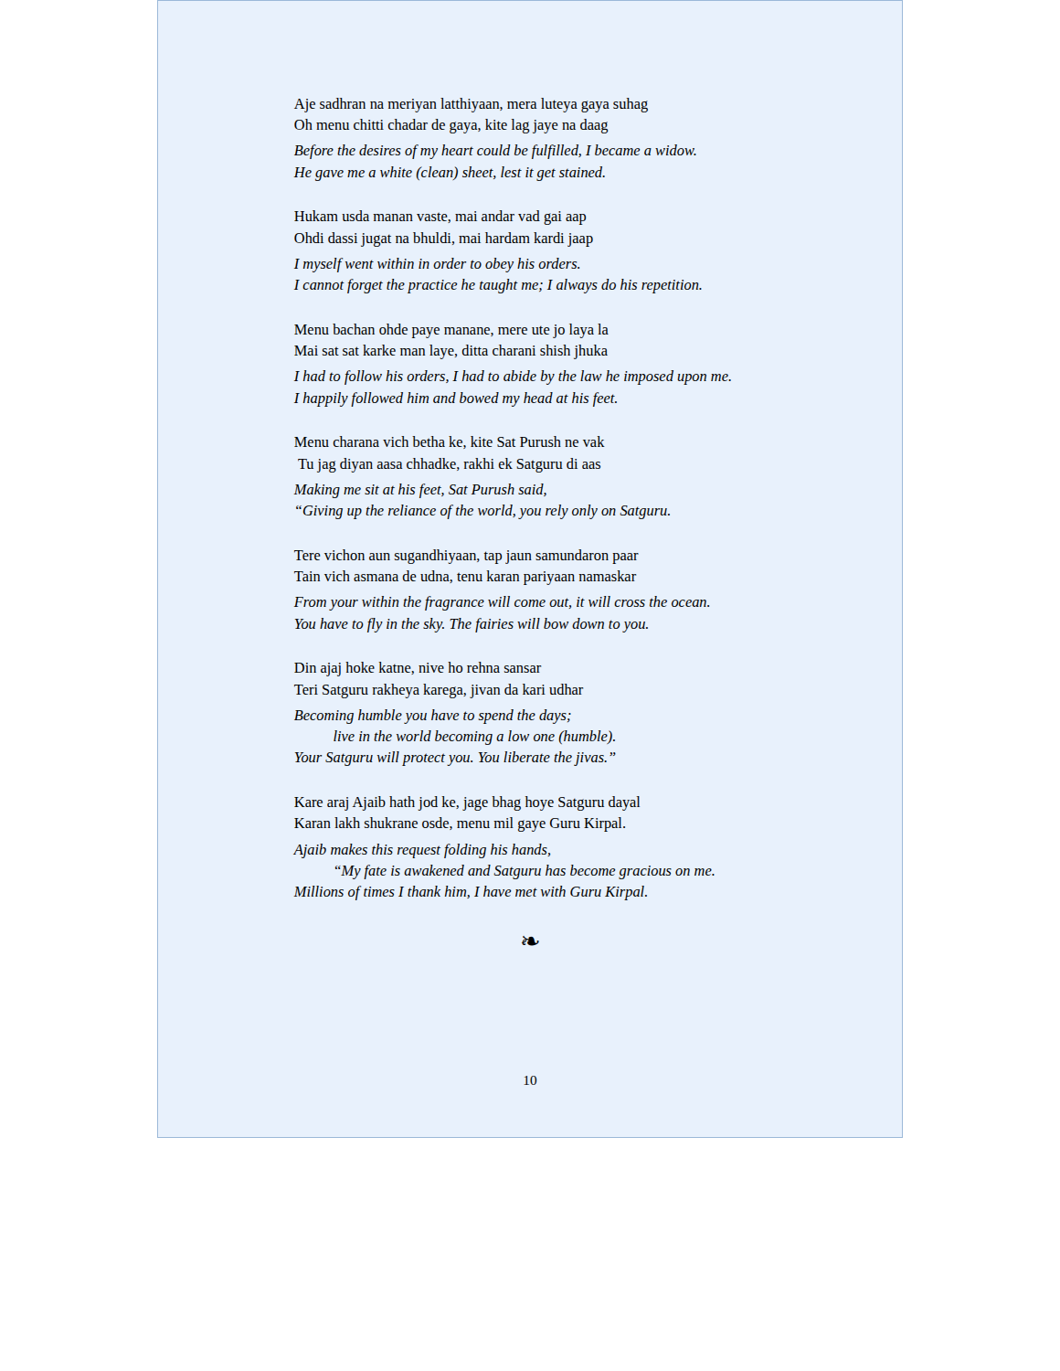Aje sadhran na meriyan latthiyaan, mera luteya gaya suhag
Oh menu chitti chadar de gaya, kite lag jaye na daag
Before the desires of my heart could be fulfilled, I became a widow.
He gave me a white (clean) sheet, lest it get stained.
Hukam usda manan vaste, mai andar vad gai aap
Ohdi dassi jugat na bhuldi, mai hardam kardi jaap
I myself went within in order to obey his orders.
I cannot forget the practice he taught me; I always do his repetition.
Menu bachan ohde paye manane, mere ute jo laya la
Mai sat sat karke man laye, ditta charani shish jhuka
I had to follow his orders, I had to abide by the law he imposed upon me.
I happily followed him and bowed my head at his feet.
Menu charana vich betha ke, kite Sat Purush ne vak
Tu jag diyan aasa chhadke, rakhi ek Satguru di aas
Making me sit at his feet, Sat Purush said,
“Giving up the reliance of the world, you rely only on Satguru.
Tere vichon aun sugandhiyaan, tap jaun samundaron paar
Tain vich asmana de udna, tenu karan pariyaan namaskar
From your within the fragrance will come out, it will cross the ocean.
You have to fly in the sky. The fairies will bow down to you.
Din ajaj hoke katne, nive ho rehna sansar
Teri Satguru rakheya karega, jivan da kari udhar
Becoming humble you have to spend the days;
live in the world becoming a low one (humble).
Your Satguru will protect you. You liberate the jivas.”
Kare araj Ajaib hath jod ke, jage bhag hoye Satguru dayal
Karan lakh shukrane osde, menu mil gaye Guru Kirpal.
Ajaib makes this request folding his hands,
“My fate is awakened and Satguru has become gracious on me.
Millions of times I thank him, I have met with Guru Kirpal.
❧
10